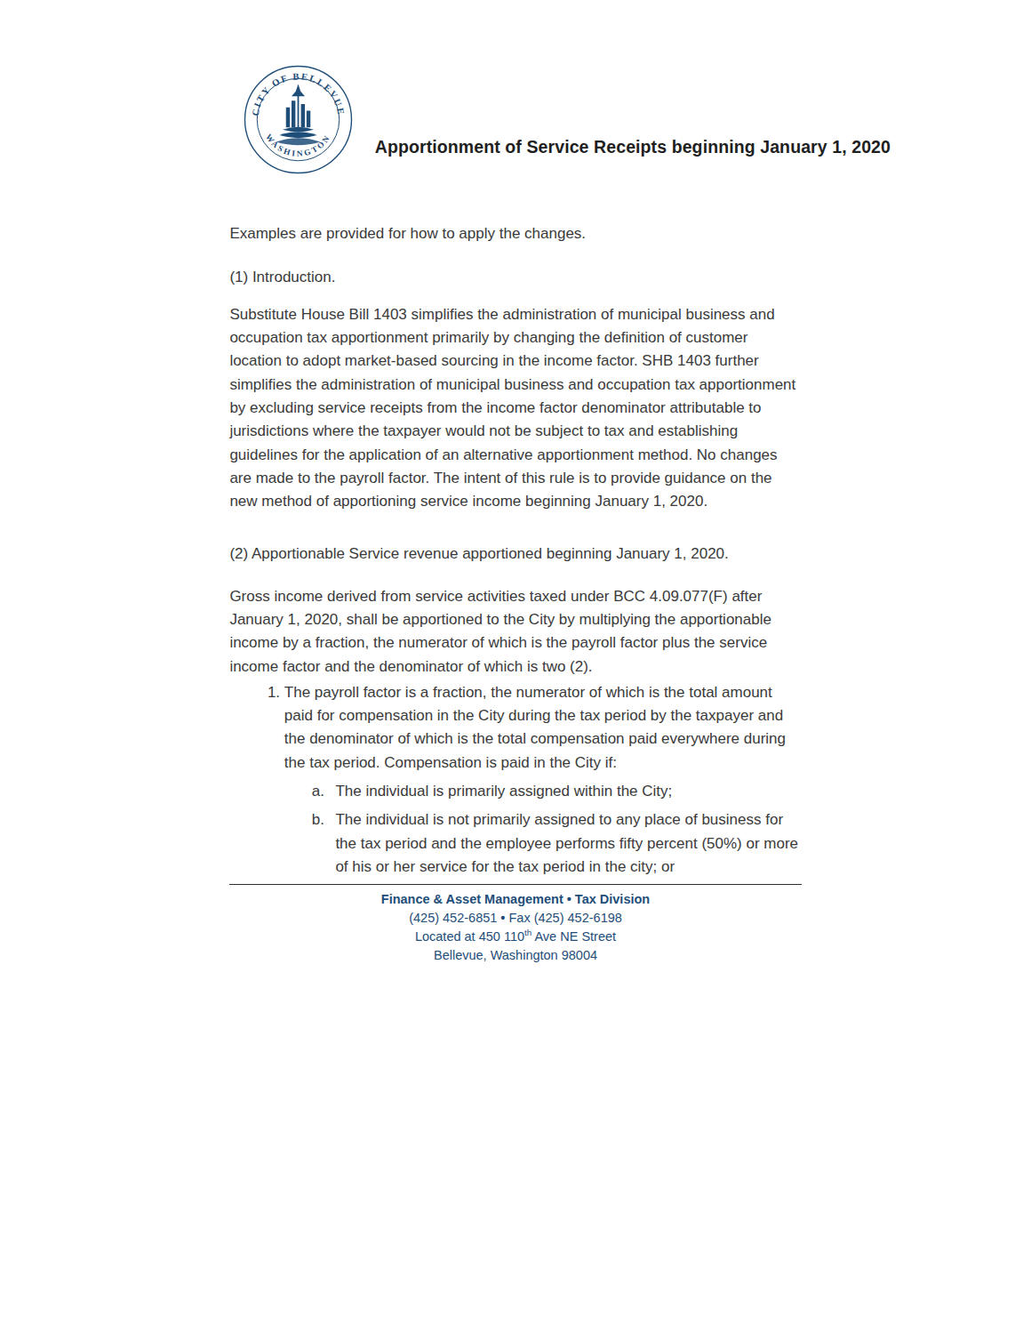CITY OF BELLEVUE WASHINGTON
Apportionment of Service Receipts beginning January 1, 2020
Examples are provided for how to apply the changes.
(1) Introduction.
Substitute House Bill 1403 simplifies the administration of municipal business and occupation tax apportionment primarily by changing the definition of customer location to adopt market-based sourcing in the income factor. SHB 1403 further simplifies the administration of municipal business and occupation tax apportionment by excluding service receipts from the income factor denominator attributable to jurisdictions where the taxpayer would not be subject to tax and establishing guidelines for the application of an alternative apportionment method. No changes are made to the payroll factor. The intent of this rule is to provide guidance on the new method of apportioning service income beginning January 1, 2020.
(2) Apportionable Service revenue apportioned beginning January 1, 2020.
Gross income derived from service activities taxed under BCC 4.09.077(F) after January 1, 2020, shall be apportioned to the City by multiplying the apportionable income by a fraction, the numerator of which is the payroll factor plus the service income factor and the denominator of which is two (2).
The payroll factor is a fraction, the numerator of which is the total amount paid for compensation in the City during the tax period by the taxpayer and the denominator of which is the total compensation paid everywhere during the tax period. Compensation is paid in the City if:
The individual is primarily assigned within the City;
The individual is not primarily assigned to any place of business for the tax period and the employee performs fifty percent (50%) or more of his or her service for the tax period in the city; or
Finance & Asset Management • Tax Division
(425) 452-6851 • Fax (425) 452-6198
Located at 450 110th Ave NE Street
Bellevue, Washington 98004